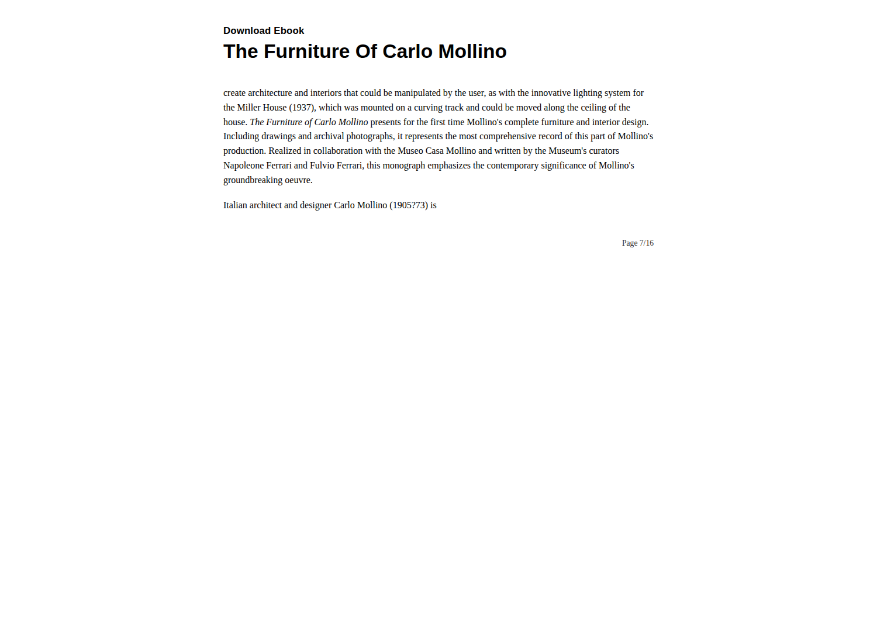Download Ebook
The Furniture Of Carlo Mollino
create architecture and interiors that could be manipulated by the user, as with the innovative lighting system for the Miller House (1937), which was mounted on a curving track and could be moved along the ceiling of the house. The Furniture of Carlo Mollino presents for the first time Mollino's complete furniture and interior design. Including drawings and archival photographs, it represents the most comprehensive record of this part of Mollino's production. Realized in collaboration with the Museo Casa Mollino and written by the Museum's curators Napoleone Ferrari and Fulvio Ferrari, this monograph emphasizes the contemporary significance of Mollino's groundbreaking oeuvre.
Italian architect and designer Carlo Mollino (1905?73) is
Page 7/16